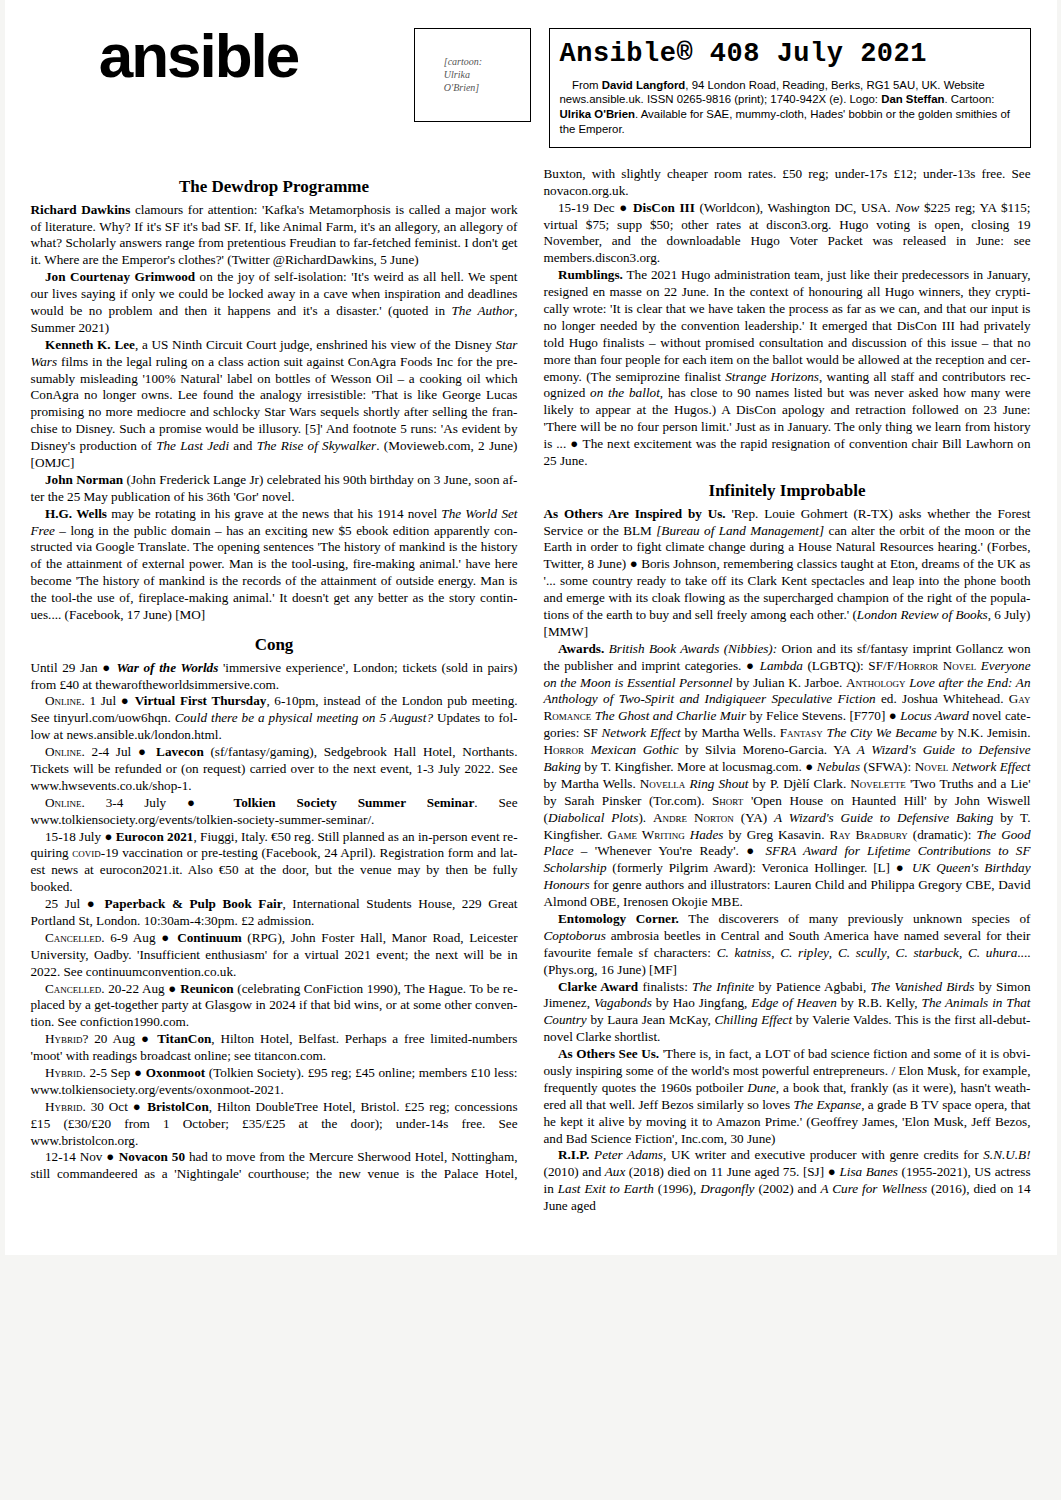ansible
[cartoon: Ulrika O'Brien]
Ansible® 408 July 2021
From David Langford, 94 London Road, Reading, Berks, RG1 5AU, UK. Website news.ansible.uk. ISSN 0265-9816 (print); 1740-942X (e). Logo: Dan Steffan. Cartoon: Ulrika O'Brien. Available for SAE, mummy-cloth, Hades' bobbin or the golden smithies of the Emperor.
The Dewdrop Programme
Richard Dawkins clamours for attention: 'Kafka's Metamorphosis is called a major work of literature. Why? If it's SF it's bad SF. If, like Animal Farm, it's an allegory, an allegory of what? Scholarly answers range from pretentious Freudian to far-fetched feminist. I don't get it. Where are the Emperor's clothes?' (Twitter @RichardDawkins, 5 June)
Jon Courtenay Grimwood on the joy of self-isolation: 'It's weird as all hell. We spent our lives saying if only we could be locked away in a cave when inspiration and deadlines would be no problem and then it happens and it's a disaster.' (quoted in The Author, Summer 2021)
Kenneth K. Lee, a US Ninth Circuit Court judge, enshrined his view of the Disney Star Wars films in the legal ruling on a class action suit against ConAgra Foods Inc for the presumably misleading '100% Natural' label on bottles of Wesson Oil – a cooking oil which ConAgra no longer owns. Lee found the analogy irresistible: 'That is like George Lucas promising no more mediocre and schlocky Star Wars sequels shortly after selling the franchise to Disney. Such a promise would be illusory. [5]' And footnote 5 runs: 'As evident by Disney's production of The Last Jedi and The Rise of Skywalker. (Movieweb.com, 2 June) [OMJC]
John Norman (John Frederick Lange Jr) celebrated his 90th birthday on 3 June, soon after the 25 May publication of his 36th 'Gor' novel.
H.G. Wells may be rotating in his grave at the news that his 1914 novel The World Set Free – long in the public domain – has an exciting new $5 ebook edition apparently constructed via Google Translate. The opening sentences 'The history of mankind is the history of the attainment of external power. Man is the tool-using, fire-making animal.' have here become 'The history of mankind is the records of the attainment of outside energy. Man is the tool-the use of, fireplace-making animal.' It doesn't get any better as the story continues.... (Facebook, 17 June) [MO]
Cong
Until 29 Jan ● War of the Worlds 'immersive experience', London; tickets (sold in pairs) from £40 at thewaroftheworldsimmersive.com.
Online. 1 Jul ● Virtual First Thursday, 6-10pm, instead of the London pub meeting. See tinyurl.com/uow6hqn. Could there be a physical meeting on 5 August? Updates to follow at news.ansible.uk/london.html.
Online. 2-4 Jul ● Lavecon (sf/fantasy/gaming), Sedgebrook Hall Hotel, Northants. Tickets will be refunded or (on request) carried over to the next event, 1-3 July 2022. See www.hwsevents.co.uk/shop-1.
Online. 3-4 July ● Tolkien Society Summer Seminar. See www.tolkiensociety.org/events/tolkien-society-summer-seminar/.
15-18 July ● Eurocon 2021, Fiuggi, Italy. €50 reg. Still planned as an in-person event requiring covid-19 vaccination or pre-testing (Facebook, 24 April). Registration form and latest news at eurocon2021.it. Also €50 at the door, but the venue may by then be fully booked.
25 Jul ● Paperback & Pulp Book Fair, International Students House, 229 Great Portland St, London. 10:30am-4:30pm. £2 admission.
Cancelled. 6-9 Aug ● Continuum (RPG), John Foster Hall, Manor Road, Leicester University, Oadby. 'Insufficient enthusiasm' for a virtual 2021 event; the next will be in 2022. See continuumconvention.co.uk.
Cancelled. 20-22 Aug ● Reunicon (celebrating ConFiction 1990), The Hague. To be replaced by a get-together party at Glasgow in 2024 if that bid wins, or at some other convention. See confiction1990.com.
Hybrid? 20 Aug ● TitanCon, Hilton Hotel, Belfast. Perhaps a free limited-numbers 'moot' with readings broadcast online; see titancon.com.
Hybrid. 2-5 Sep ● Oxonmoot (Tolkien Society). £95 reg; £45 online; members £10 less: www.tolkiensociety.org/events/oxonmoot-2021.
Hybrid. 30 Oct ● BristolCon, Hilton DoubleTree Hotel, Bristol. £25 reg; concessions £15 (£30/£20 from 1 October; £35/£25 at the door); under-14s free. See www.bristolcon.org.
12-14 Nov ● Novacon 50 had to move from the Mercure Sherwood Hotel, Nottingham, still commandeered as a 'Nightingale' courthouse; the new venue is the Palace Hotel, Buxton, with slightly cheaper room rates. £50 reg; under-17s £12; under-13s free. See novacon.org.uk.
15-19 Dec ● DisCon III (Worldcon), Washington DC, USA. Now $225 reg; YA $115; virtual $75; supp $50; other rates at discon3.org. Hugo voting is open, closing 19 November, and the downloadable Hugo Voter Packet was released in June: see members.discon3.org.
Rumblings. The 2021 Hugo administration team, just like their predecessors in January, resigned en masse on 22 June. In the context of honouring all Hugo winners, they cryptically wrote: 'It is clear that we have taken the process as far as we can, and that our input is no longer needed by the convention leadership.' It emerged that DisCon III had privately told Hugo finalists – without promised consultation and discussion of this issue – that no more than four people for each item on the ballot would be allowed at the reception and ceremony. (The semiprozine finalist Strange Horizons, wanting all staff and contributors recognized on the ballot, has close to 90 names listed but was never asked how many were likely to appear at the Hugos.) A DisCon apology and retraction followed on 23 June: 'There will be no four person limit.' Just as in January. The only thing we learn from history is ... ● The next excitement was the rapid resignation of convention chair Bill Lawhorn on 25 June.
Infinitely Improbable
As Others Are Inspired by Us. 'Rep. Louie Gohmert (R-TX) asks whether the Forest Service or the BLM [Bureau of Land Management] can alter the orbit of the moon or the Earth in order to fight climate change during a House Natural Resources hearing.' (Forbes, Twitter, 8 June) ● Boris Johnson, remembering classics taught at Eton, dreams of the UK as '... some country ready to take off its Clark Kent spectacles and leap into the phone booth and emerge with its cloak flowing as the supercharged champion of the right of the populations of the earth to buy and sell freely among each other.' (London Review of Books, 6 July) [MMW]
Awards. British Book Awards (Nibbies): Orion and its sf/fantasy imprint Gollancz won the publisher and imprint categories. ● Lambda (LGBTQ): SF/F/Horror Novel Everyone on the Moon is Essential Personnel by Julian K. Jarboe. Anthology Love after the End: An Anthology of Two-Spirit and Indigiqueer Speculative Fiction ed. Joshua Whitehead. Gay Romance The Ghost and Charlie Muir by Felice Stevens. [F770] ● Locus Award novel categories: SF Network Effect by Martha Wells. Fantasy The City We Became by N.K. Jemisin. Horror Mexican Gothic by Silvia Moreno-Garcia. YA A Wizard's Guide to Defensive Baking by T. Kingfisher. More at locusmag.com. ● Nebulas (SFWA): Novel Network Effect by Martha Wells. Novella Ring Shout by P. Djèlí Clark. Novelette 'Two Truths and a Lie' by Sarah Pinsker (Tor.com). Short 'Open House on Haunted Hill' by John Wiswell (Diabolical Plots). Andre Norton (YA) A Wizard's Guide to Defensive Baking by T. Kingfisher. Game Writing Hades by Greg Kasavin. Ray Bradbury (dramatic): The Good Place – 'Whenever You're Ready'. ● SFRA Award for Lifetime Contributions to SF Scholarship (formerly Pilgrim Award): Veronica Hollinger. [L] ● UK Queen's Birthday Honours for genre authors and illustrators: Lauren Child and Philippa Gregory CBE, David Almond OBE, Irenosen Okojie MBE.
Entomology Corner. The discoverers of many previously unknown species of Coptoborus ambrosia beetles in Central and South America have named several for their favourite female sf characters: C. katniss, C. ripley, C. scully, C. starbuck, C. uhura.... (Phys.org, 16 June) [MF]
Clarke Award finalists: The Infinite by Patience Agbabi, The Vanished Birds by Simon Jimenez, Vagabonds by Hao Jingfang, Edge of Heaven by R.B. Kelly, The Animals in That Country by Laura Jean McKay, Chilling Effect by Valerie Valdes. This is the first all-debut-novel Clarke shortlist.
As Others See Us. 'There is, in fact, a LOT of bad science fiction and some of it is obviously inspiring some of the world's most powerful entrepreneurs. / Elon Musk, for example, frequently quotes the 1960s potboiler Dune, a book that, frankly (as it were), hasn't weathered all that well. Jeff Bezos similarly so loves The Expanse, a grade B TV space opera, that he kept it alive by moving it to Amazon Prime.' (Geoffrey James, 'Elon Musk, Jeff Bezos, and Bad Science Fiction', Inc.com, 30 June)
R.I.P. Peter Adams, UK writer and executive producer with genre credits for S.N.U.B! (2010) and Aux (2018) died on 11 June aged 75. [SJ] ● Lisa Banes (1955-2021), US actress in Last Exit to Earth (1996), Dragonfly (2002) and A Cure for Wellness (2016), died on 14 June aged